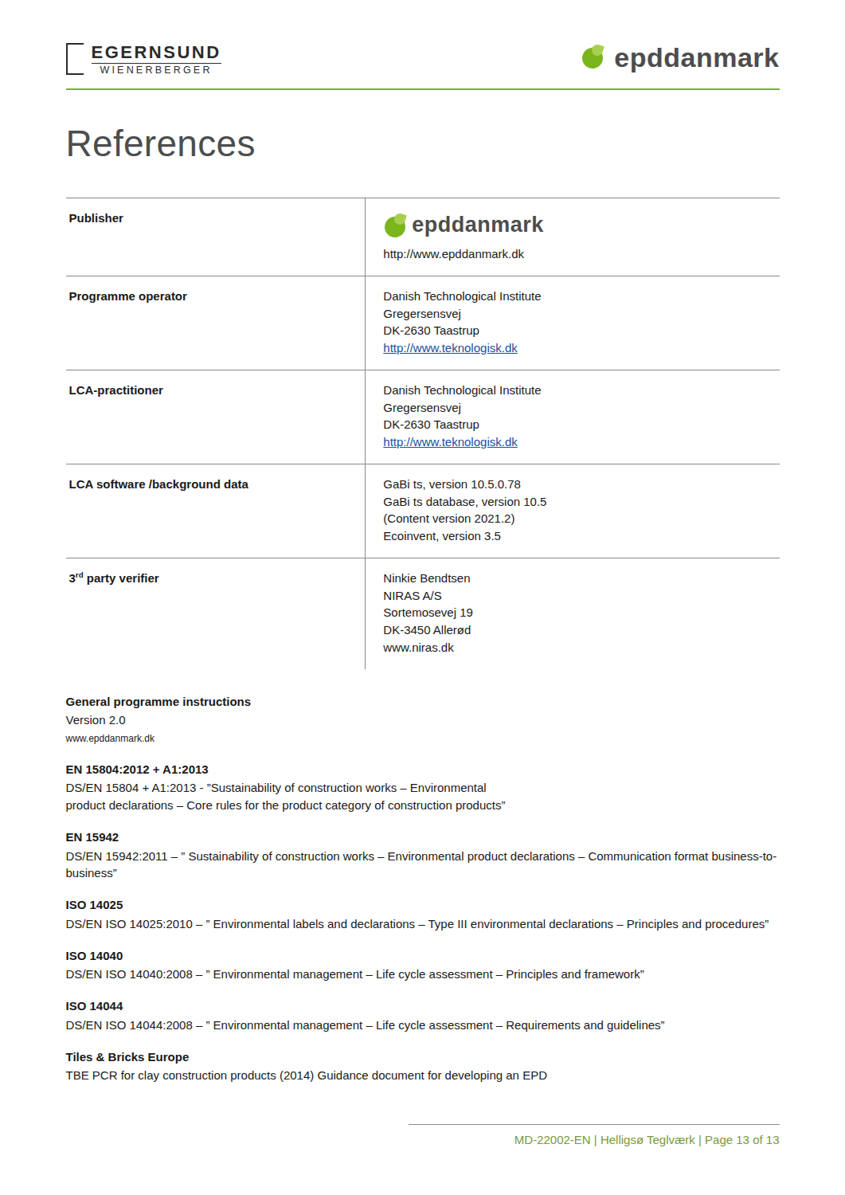EGERNSUND
WIENERBERGER
epddanmark
References
| Publisher | epddanmark http://www.epddanmark.dk |
| Programme operator | Danish Technological Institute Gregersensvej DK-2630 Taastrup http://www.teknologisk.dk |
| LCA-practitioner | Danish Technological Institute Gregersensvej DK-2630 Taastrup http://www.teknologisk.dk |
| LCA software /background data | GaBi ts, version 10.5.0.78 GaBi ts database, version 10.5 (Content version 2021.2) Ecoinvent, version 3.5 |
| 3 rd party verifier | Ninkie Bendtsen NIRAS A/S Sortemosevej 19 DK-3450 Allerød www.niras.dk |
General programme instructions
Version 2.0
www.epddanmark.dk
EN 15804:2012 + A1:2013
DS/EN 15804 + A1:2013 - ”Sustainability of construction works – Environmental
product declarations – Core rules for the product category of construction products”
EN 15942
DS/EN 15942:2011 – ” Sustainability of construction works – Environmental product declarations – Communication format business-to-business”
ISO 14025
DS/EN ISO 14025:2010 – ” Environmental labels and declarations – Type III environmental declarations – Principles and procedures”
ISO 14040
DS/EN ISO 14040:2008 – ” Environmental management – Life cycle assessment – Principles and framework”
ISO 14044
DS/EN ISO 14044:2008 – ” Environmental management – Life cycle assessment – Requirements and guidelines”
Tiles & Bricks Europe
TBE PCR for clay construction products (2014) Guidance document for developing an EPD
MD-22002-EN | Helligsø Teglværk | Page 13 of 13